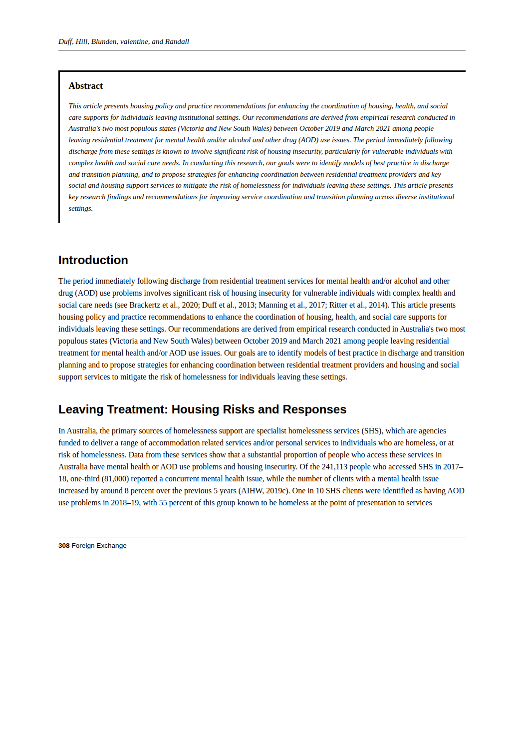Duff, Hill, Blunden, valentine, and Randall
Abstract
This article presents housing policy and practice recommendations for enhancing the coordination of housing, health, and social care supports for individuals leaving institutional settings. Our recommendations are derived from empirical research conducted in Australia's two most populous states (Victoria and New South Wales) between October 2019 and March 2021 among people leaving residential treatment for mental health and/or alcohol and other drug (AOD) use issues. The period immediately following discharge from these settings is known to involve significant risk of housing insecurity, particularly for vulnerable individuals with complex health and social care needs. In conducting this research, our goals were to identify models of best practice in discharge and transition planning, and to propose strategies for enhancing coordination between residential treatment providers and key social and housing support services to mitigate the risk of homelessness for individuals leaving these settings. This article presents key research findings and recommendations for improving service coordination and transition planning across diverse institutional settings.
Introduction
The period immediately following discharge from residential treatment services for mental health and/or alcohol and other drug (AOD) use problems involves significant risk of housing insecurity for vulnerable individuals with complex health and social care needs (see Brackertz et al., 2020; Duff et al., 2013; Manning et al., 2017; Ritter et al., 2014). This article presents housing policy and practice recommendations to enhance the coordination of housing, health, and social care supports for individuals leaving these settings. Our recommendations are derived from empirical research conducted in Australia's two most populous states (Victoria and New South Wales) between October 2019 and March 2021 among people leaving residential treatment for mental health and/or AOD use issues. Our goals are to identify models of best practice in discharge and transition planning and to propose strategies for enhancing coordination between residential treatment providers and housing and social support services to mitigate the risk of homelessness for individuals leaving these settings.
Leaving Treatment: Housing Risks and Responses
In Australia, the primary sources of homelessness support are specialist homelessness services (SHS), which are agencies funded to deliver a range of accommodation related services and/or personal services to individuals who are homeless, or at risk of homelessness. Data from these services show that a substantial proportion of people who access these services in Australia have mental health or AOD use problems and housing insecurity. Of the 241,113 people who accessed SHS in 2017–18, one-third (81,000) reported a concurrent mental health issue, while the number of clients with a mental health issue increased by around 8 percent over the previous 5 years (AIHW, 2019c). One in 10 SHS clients were identified as having AOD use problems in 2018–19, with 55 percent of this group known to be homeless at the point of presentation to services
308 Foreign Exchange